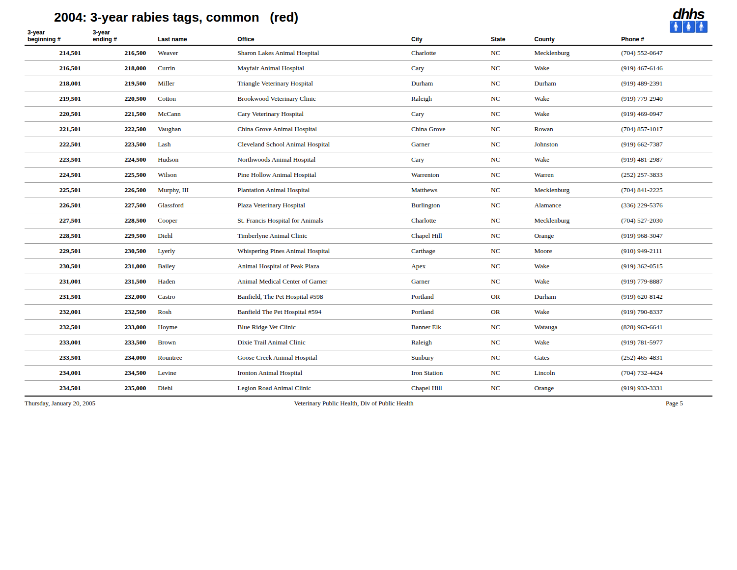2004: 3-year rabies tags, common (red)
dhhs
🚹🚺🚹
| 3-year beginning # | 3-year ending # | Last name | Office | City | State | County | Phone # |
| --- | --- | --- | --- | --- | --- | --- | --- |
| 214,501 | 216,500 | Weaver | Sharon Lakes Animal Hospital | Charlotte | NC | Mecklenburg | (704) 552-0647 |
| 216,501 | 218,000 | Currin | Mayfair Animal Hospital | Cary | NC | Wake | (919) 467-6146 |
| 218,001 | 219,500 | Miller | Triangle Veterinary Hospital | Durham | NC | Durham | (919) 489-2391 |
| 219,501 | 220,500 | Cotton | Brookwood Veterinary Clinic | Raleigh | NC | Wake | (919) 779-2940 |
| 220,501 | 221,500 | McCann | Cary Veterinary Hospital | Cary | NC | Wake | (919) 469-0947 |
| 221,501 | 222,500 | Vaughan | China Grove Animal Hospital | China Grove | NC | Rowan | (704) 857-1017 |
| 222,501 | 223,500 | Lash | Cleveland School Animal Hospital | Garner | NC | Johnston | (919) 662-7387 |
| 223,501 | 224,500 | Hudson | Northwoods Animal Hospital | Cary | NC | Wake | (919) 481-2987 |
| 224,501 | 225,500 | Wilson | Pine Hollow Animal Hospital | Warrenton | NC | Warren | (252) 257-3833 |
| 225,501 | 226,500 | Murphy, III | Plantation Animal Hospital | Matthews | NC | Mecklenburg | (704) 841-2225 |
| 226,501 | 227,500 | Glassford | Plaza Veterinary Hospital | Burlington | NC | Alamance | (336) 229-5376 |
| 227,501 | 228,500 | Cooper | St. Francis Hospital for Animals | Charlotte | NC | Mecklenburg | (704) 527-2030 |
| 228,501 | 229,500 | Diehl | Timberlyne Animal Clinic | Chapel Hill | NC | Orange | (919) 968-3047 |
| 229,501 | 230,500 | Lyerly | Whispering Pines Animal Hospital | Carthage | NC | Moore | (910) 949-2111 |
| 230,501 | 231,000 | Bailey | Animal Hospital of Peak Plaza | Apex | NC | Wake | (919) 362-0515 |
| 231,001 | 231,500 | Haden | Animal Medical Center of Garner | Garner | NC | Wake | (919) 779-8887 |
| 231,501 | 232,000 | Castro | Banfield, The Pet Hospital #598 | Portland | OR | Durham | (919) 620-8142 |
| 232,001 | 232,500 | Rosh | Banfield The Pet Hospital #594 | Portland | OR | Wake | (919) 790-8337 |
| 232,501 | 233,000 | Hoyme | Blue Ridge Vet Clinic | Banner Elk | NC | Watauga | (828) 963-6641 |
| 233,001 | 233,500 | Brown | Dixie Trail Animal Clinic | Raleigh | NC | Wake | (919) 781-5977 |
| 233,501 | 234,000 | Rountree | Goose Creek Animal Hospital | Sunbury | NC | Gates | (252) 465-4831 |
| 234,001 | 234,500 | Levine | Ironton Animal Hospital | Iron Station | NC | Lincoln | (704) 732-4424 |
| 234,501 | 235,000 | Diehl | Legion Road Animal Clinic | Chapel Hill | NC | Orange | (919) 933-3331 |
Thursday, January 20, 2005
Veterinary Public Health, Div of Public Health
Page 5